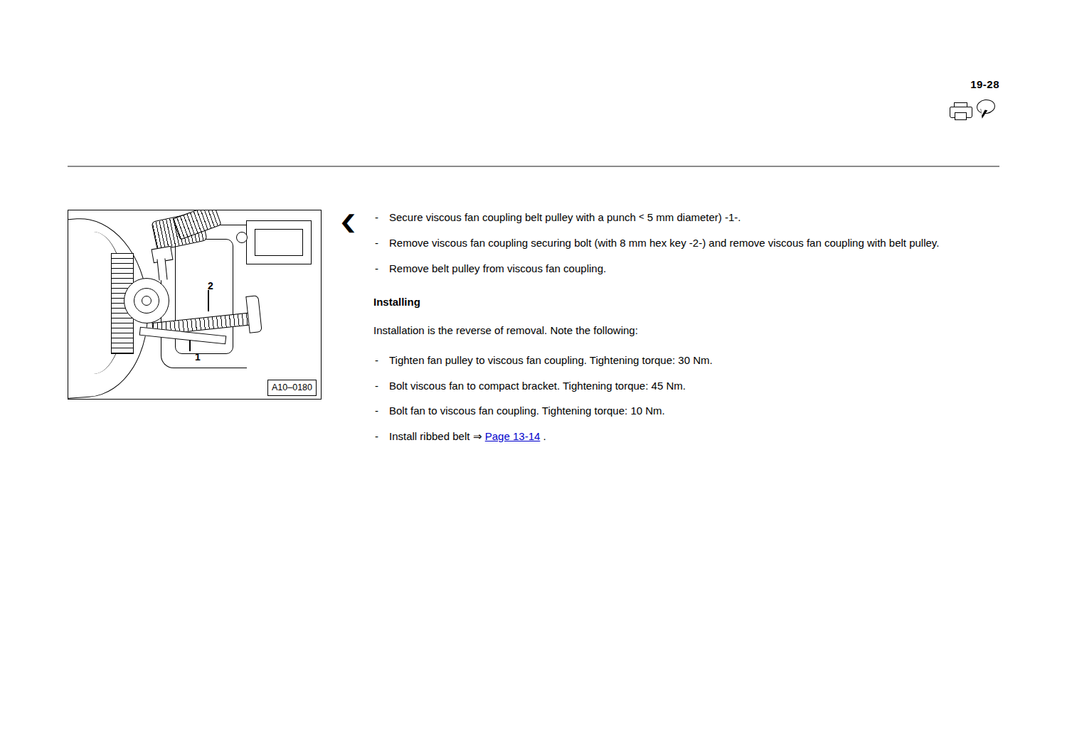19-28
1
2
A10–0180
❮
Secure viscous fan coupling belt pulley with a punch < 5 mm diameter) -1-.
Remove viscous fan coupling securing bolt (with 8 mm hex key -2-) and remove viscous fan coupling with belt pulley.
Remove belt pulley from viscous fan coupling.
Installing
Installation is the reverse of removal. Note the following:
Tighten fan pulley to viscous fan coupling. Tightening torque: 30 Nm.
Bolt viscous fan to compact bracket. Tightening torque: 45 Nm.
Bolt fan to viscous fan coupling. Tightening torque: 10 Nm.
Install ribbed belt ⇒ Page 13-14 .